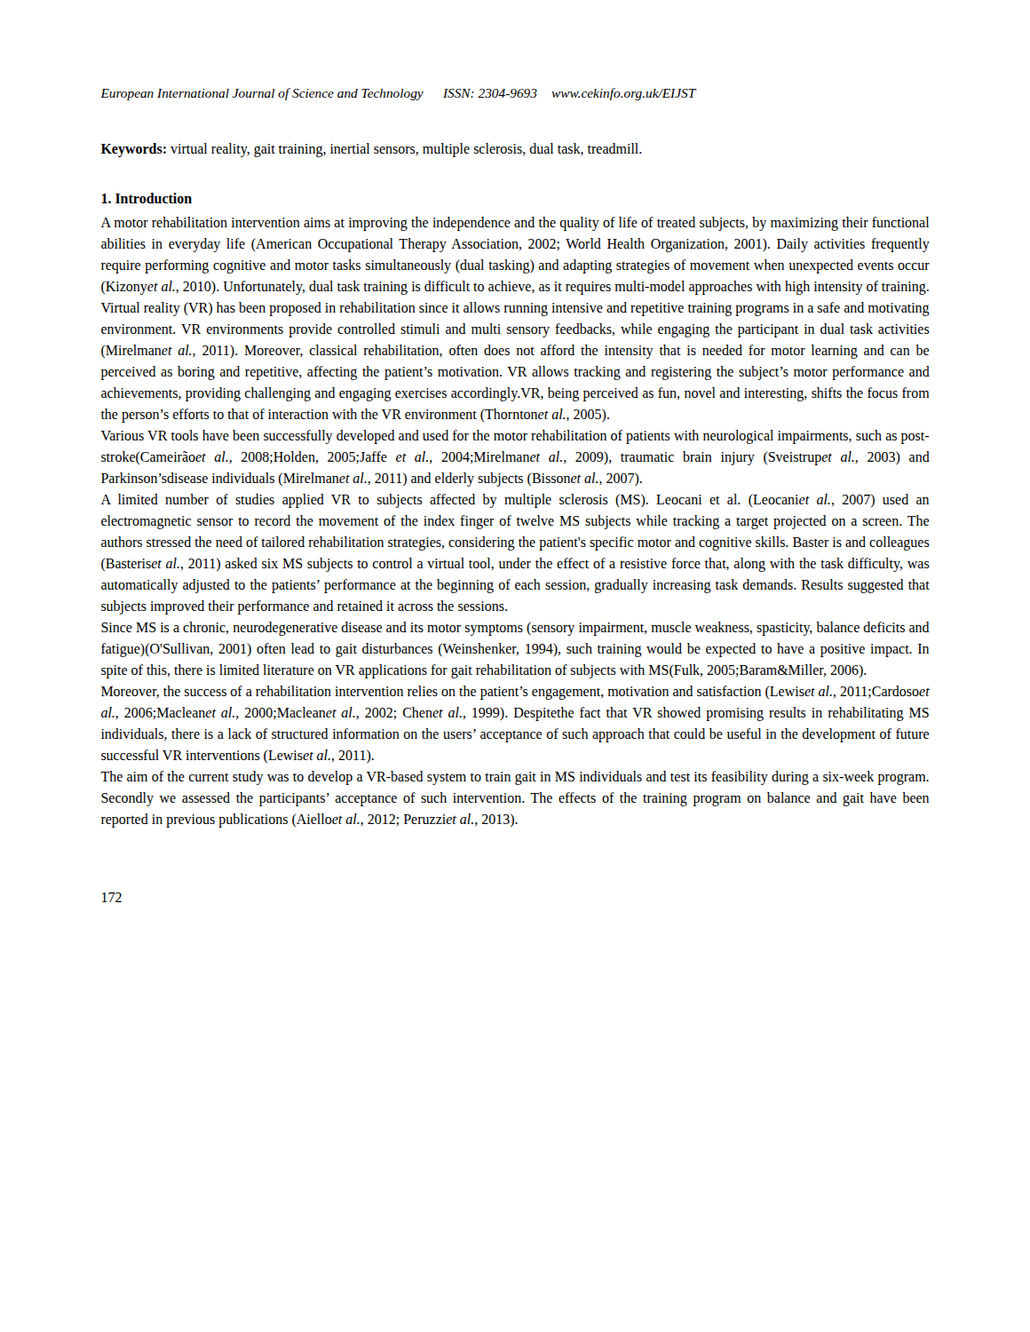European International Journal of Science and Technology ISSN: 2304-9693 www.cekinfo.org.uk/EIJST
Keywords: virtual reality, gait training, inertial sensors, multiple sclerosis, dual task, treadmill.
1. Introduction
A motor rehabilitation intervention aims at improving the independence and the quality of life of treated subjects, by maximizing their functional abilities in everyday life (American Occupational Therapy Association, 2002; World Health Organization, 2001). Daily activities frequently require performing cognitive and motor tasks simultaneously (dual tasking) and adapting strategies of movement when unexpected events occur (Kizonyet al., 2010). Unfortunately, dual task training is difficult to achieve, as it requires multi-model approaches with high intensity of training. Virtual reality (VR) has been proposed in rehabilitation since it allows running intensive and repetitive training programs in a safe and motivating environment. VR environments provide controlled stimuli and multi sensory feedbacks, while engaging the participant in dual task activities (Mirelmanet al., 2011). Moreover, classical rehabilitation, often does not afford the intensity that is needed for motor learning and can be perceived as boring and repetitive, affecting the patient’s motivation. VR allows tracking and registering the subject’s motor performance and achievements, providing challenging and engaging exercises accordingly.VR, being perceived as fun, novel and interesting, shifts the focus from the person’s efforts to that of interaction with the VR environment (Thorntonet al., 2005).
Various VR tools have been successfully developed and used for the motor rehabilitation of patients with neurological impairments, such as post-stroke(Cameirãoet al., 2008;Holden, 2005;Jaffe et al., 2004;Mirelmanet al., 2009), traumatic brain injury (Sveistrupet al., 2003) and Parkinson’sdisease individuals (Mirelmanet al., 2011) and elderly subjects (Bissonet al., 2007).
A limited number of studies applied VR to subjects affected by multiple sclerosis (MS). Leocani et al. (Leocaniet al., 2007) used an electromagnetic sensor to record the movement of the index finger of twelve MS subjects while tracking a target projected on a screen. The authors stressed the need of tailored rehabilitation strategies, considering the patient's specific motor and cognitive skills. Baster is and colleagues (Basteriset al., 2011) asked six MS subjects to control a virtual tool, under the effect of a resistive force that, along with the task difficulty, was automatically adjusted to the patients’ performance at the beginning of each session, gradually increasing task demands. Results suggested that subjects improved their performance and retained it across the sessions.
Since MS is a chronic, neurodegenerative disease and its motor symptoms (sensory impairment, muscle weakness, spasticity, balance deficits and fatigue)(O'Sullivan, 2001) often lead to gait disturbances (Weinshenker, 1994), such training would be expected to have a positive impact. In spite of this, there is limited literature on VR applications for gait rehabilitation of subjects with MS(Fulk, 2005;Baram&Miller, 2006).
Moreover, the success of a rehabilitation intervention relies on the patient’s engagement, motivation and satisfaction (Lewiset al., 2011;Cardosoet al., 2006;Macleanet al., 2000;Macleanet al., 2002; Chenet al., 1999). Despitethe fact that VR showed promising results in rehabilitating MS individuals, there is a lack of structured information on the users’ acceptance of such approach that could be useful in the development of future successful VR interventions (Lewiset al., 2011).
The aim of the current study was to develop a VR-based system to train gait in MS individuals and test its feasibility during a six-week program. Secondly we assessed the participants’ acceptance of such intervention. The effects of the training program on balance and gait have been reported in previous publications (Aielloet al., 2012; Peruzziet al., 2013).
172